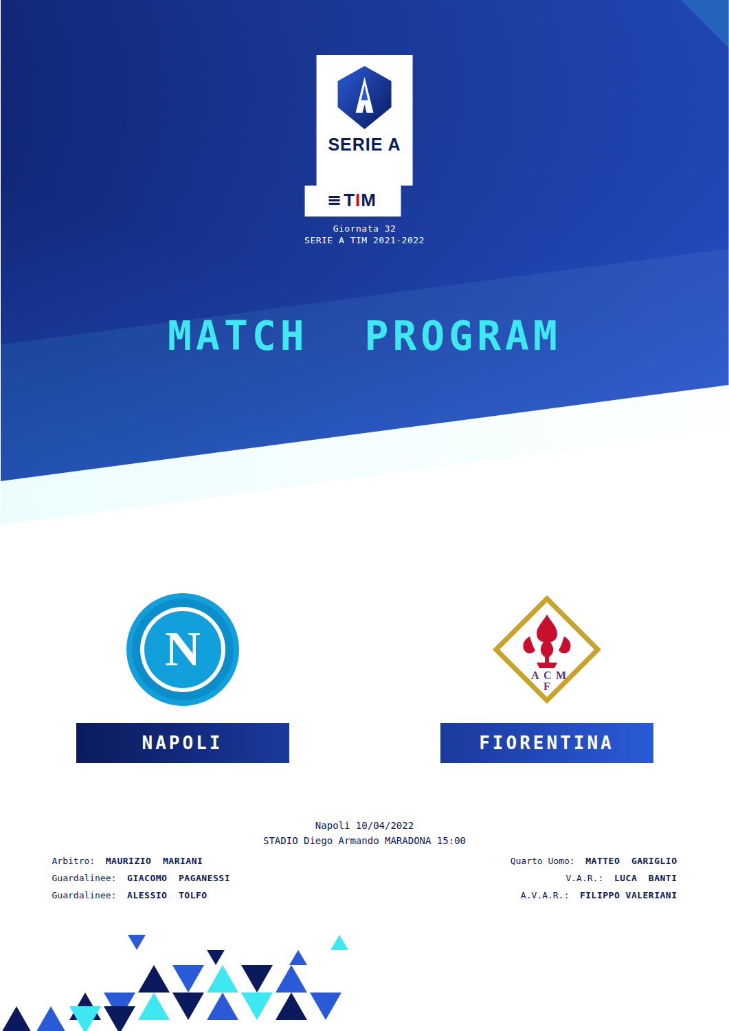SERIE A
TIM
Giornata 32
SERIE A TIM 2021-2022
MATCH PROGRAM
N
NAPOLI
A C M F
FIORENTINA
Napoli 10/04/2022
STADIO Diego Armando MARADONA 15:00
Arbitro: MAURIZIO MARIANI
Guardalinee: GIACOMO PAGANESSI
Guardalinee: ALESSIO TOLFO
Quarto Uomo: MATTEO GARIGLIO
V.A.R.: LUCA BANTI
A.V.A.R.: FILIPPO VALERIANI